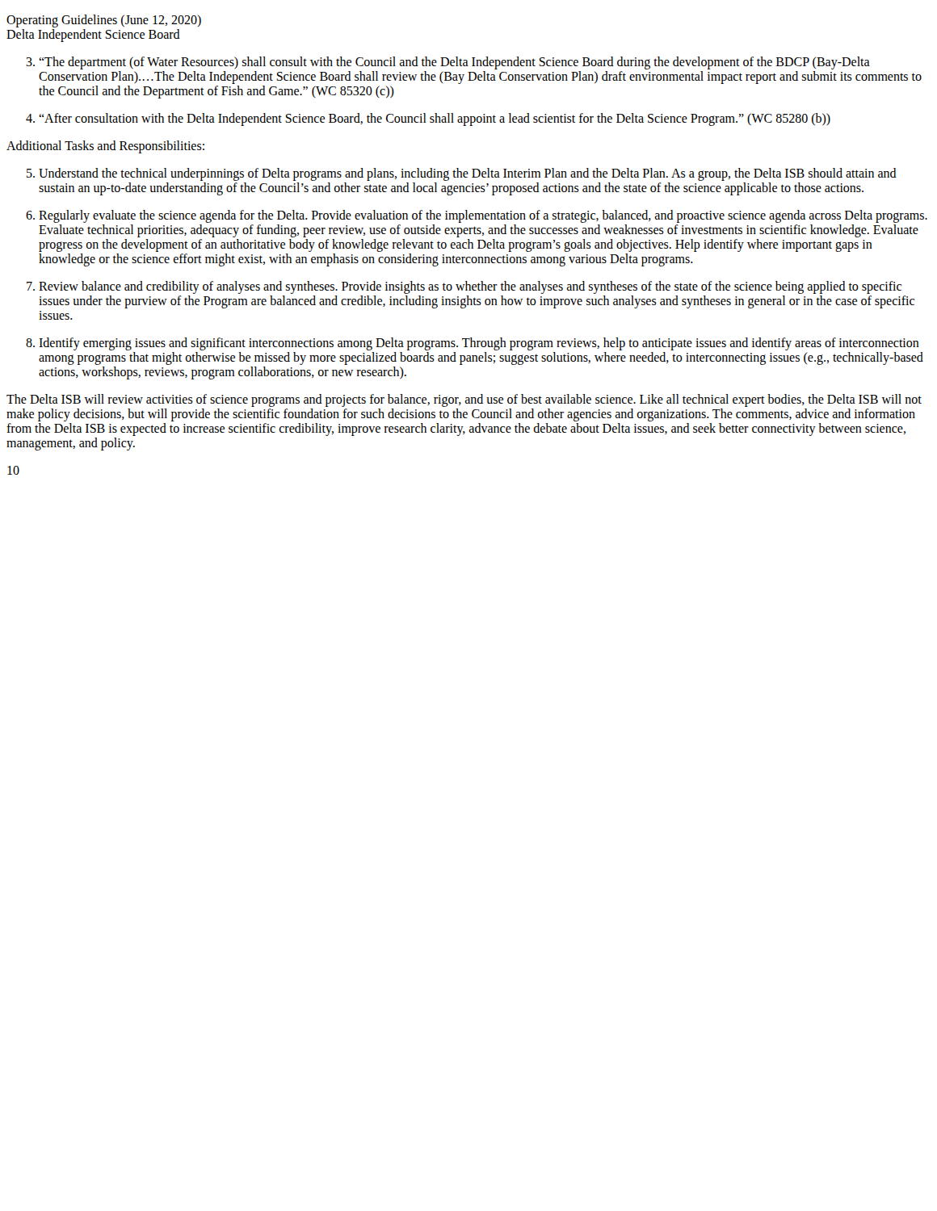Operating Guidelines (June 12, 2020)
Delta Independent Science Board
“The department (of Water Resources) shall consult with the Council and the Delta Independent Science Board during the development of the BDCP (Bay-Delta Conservation Plan).…The Delta Independent Science Board shall review the (Bay Delta Conservation Plan) draft environmental impact report and submit its comments to the Council and the Department of Fish and Game.” (WC 85320 (c))
“After consultation with the Delta Independent Science Board, the Council shall appoint a lead scientist for the Delta Science Program.” (WC 85280 (b))
Additional Tasks and Responsibilities:
Understand the technical underpinnings of Delta programs and plans, including the Delta Interim Plan and the Delta Plan. As a group, the Delta ISB should attain and sustain an up-to-date understanding of the Council’s and other state and local agencies’ proposed actions and the state of the science applicable to those actions.
Regularly evaluate the science agenda for the Delta. Provide evaluation of the implementation of a strategic, balanced, and proactive science agenda across Delta programs. Evaluate technical priorities, adequacy of funding, peer review, use of outside experts, and the successes and weaknesses of investments in scientific knowledge. Evaluate progress on the development of an authoritative body of knowledge relevant to each Delta program’s goals and objectives. Help identify where important gaps in knowledge or the science effort might exist, with an emphasis on considering interconnections among various Delta programs.
Review balance and credibility of analyses and syntheses. Provide insights as to whether the analyses and syntheses of the state of the science being applied to specific issues under the purview of the Program are balanced and credible, including insights on how to improve such analyses and syntheses in general or in the case of specific issues.
Identify emerging issues and significant interconnections among Delta programs. Through program reviews, help to anticipate issues and identify areas of interconnection among programs that might otherwise be missed by more specialized boards and panels; suggest solutions, where needed, to interconnecting issues (e.g., technically-based actions, workshops, reviews, program collaborations, or new research).
The Delta ISB will review activities of science programs and projects for balance, rigor, and use of best available science. Like all technical expert bodies, the Delta ISB will not make policy decisions, but will provide the scientific foundation for such decisions to the Council and other agencies and organizations. The comments, advice and information from the Delta ISB is expected to increase scientific credibility, improve research clarity, advance the debate about Delta issues, and seek better connectivity between science, management, and policy.
10